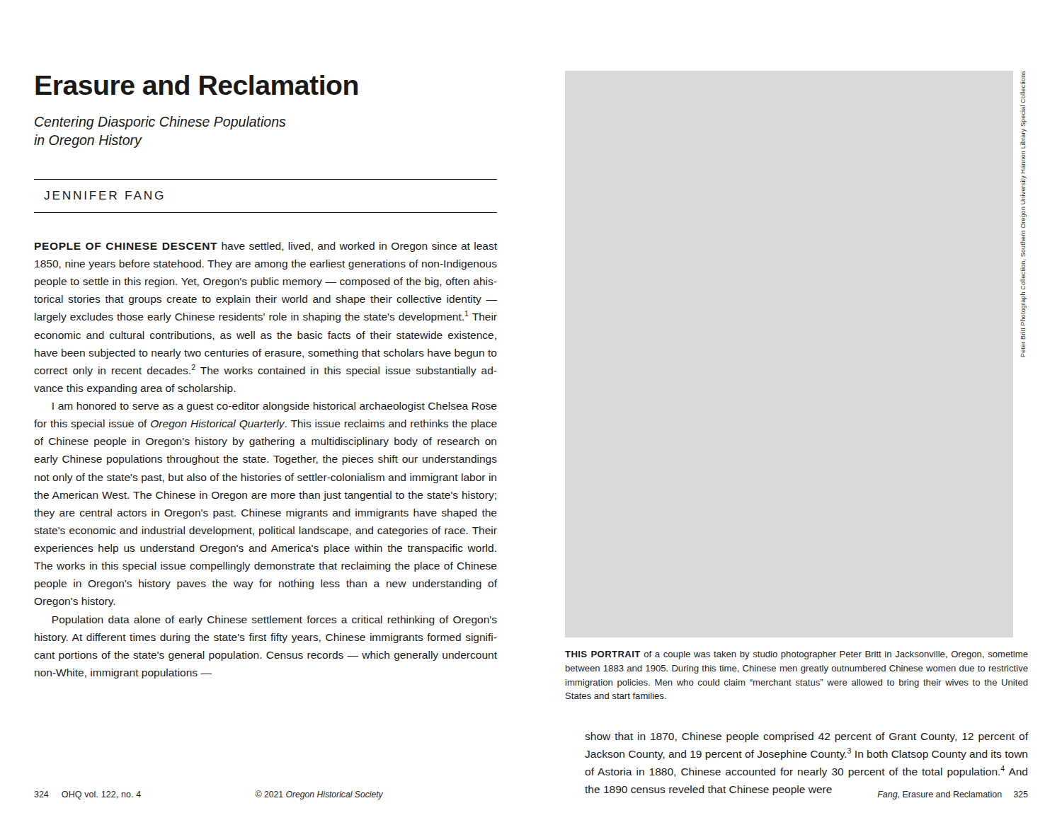Erasure and Reclamation
Centering Diasporic Chinese Populations
in Oregon History
Jennifer Fang
PEOPLE OF CHINESE DESCENT have settled, lived, and worked in Oregon since at least 1850, nine years before statehood. They are among the earliest generations of non-Indigenous people to settle in this region. Yet, Oregon's public memory — composed of the big, often ahistorical stories that groups create to explain their world and shape their collective identity — largely excludes those early Chinese residents' role in shaping the state's development.1 Their economic and cultural contributions, as well as the basic facts of their statewide existence, have been subjected to nearly two centuries of erasure, something that scholars have begun to correct only in recent decades.2 The works contained in this special issue substantially advance this expanding area of scholarship.
I am honored to serve as a guest co-editor alongside historical archaeologist Chelsea Rose for this special issue of Oregon Historical Quarterly. This issue reclaims and rethinks the place of Chinese people in Oregon's history by gathering a multidisciplinary body of research on early Chinese populations throughout the state. Together, the pieces shift our understandings not only of the state's past, but also of the histories of settler-colonialism and immigrant labor in the American West. The Chinese in Oregon are more than just tangential to the state's history; they are central actors in Oregon's past. Chinese migrants and immigrants have shaped the state's economic and industrial development, political landscape, and categories of race. Their experiences help us understand Oregon's and America's place within the transpacific world. The works in this special issue compellingly demonstrate that reclaiming the place of Chinese people in Oregon's history paves the way for nothing less than a new understanding of Oregon's history.
Population data alone of early Chinese settlement forces a critical rethinking of Oregon's history. At different times during the state's first fifty years, Chinese immigrants formed significant portions of the state's general population. Census records — which generally undercount non-White, immigrant populations —
324 OHQ vol. 122, no. 4
© 2021 Oregon Historical Society
Peter Britt Photograph Collection, Southern Oregon University Hannon Library Special Collections
THIS PORTRAIT of a couple was taken by studio photographer Peter Britt in Jacksonville, Oregon, sometime between 1883 and 1905. During this time, Chinese men greatly outnumbered Chinese women due to restrictive immigration policies. Men who could claim “merchant status” were allowed to bring their wives to the United States and start families.
show that in 1870, Chinese people comprised 42 percent of Grant County, 12 percent of Jackson County, and 19 percent of Josephine County.3 In both Clatsop County and its town of Astoria in 1880, Chinese accounted for nearly 30 percent of the total population.4 And the 1890 census reveled that Chinese people were
Fang, Erasure and Reclamation 325